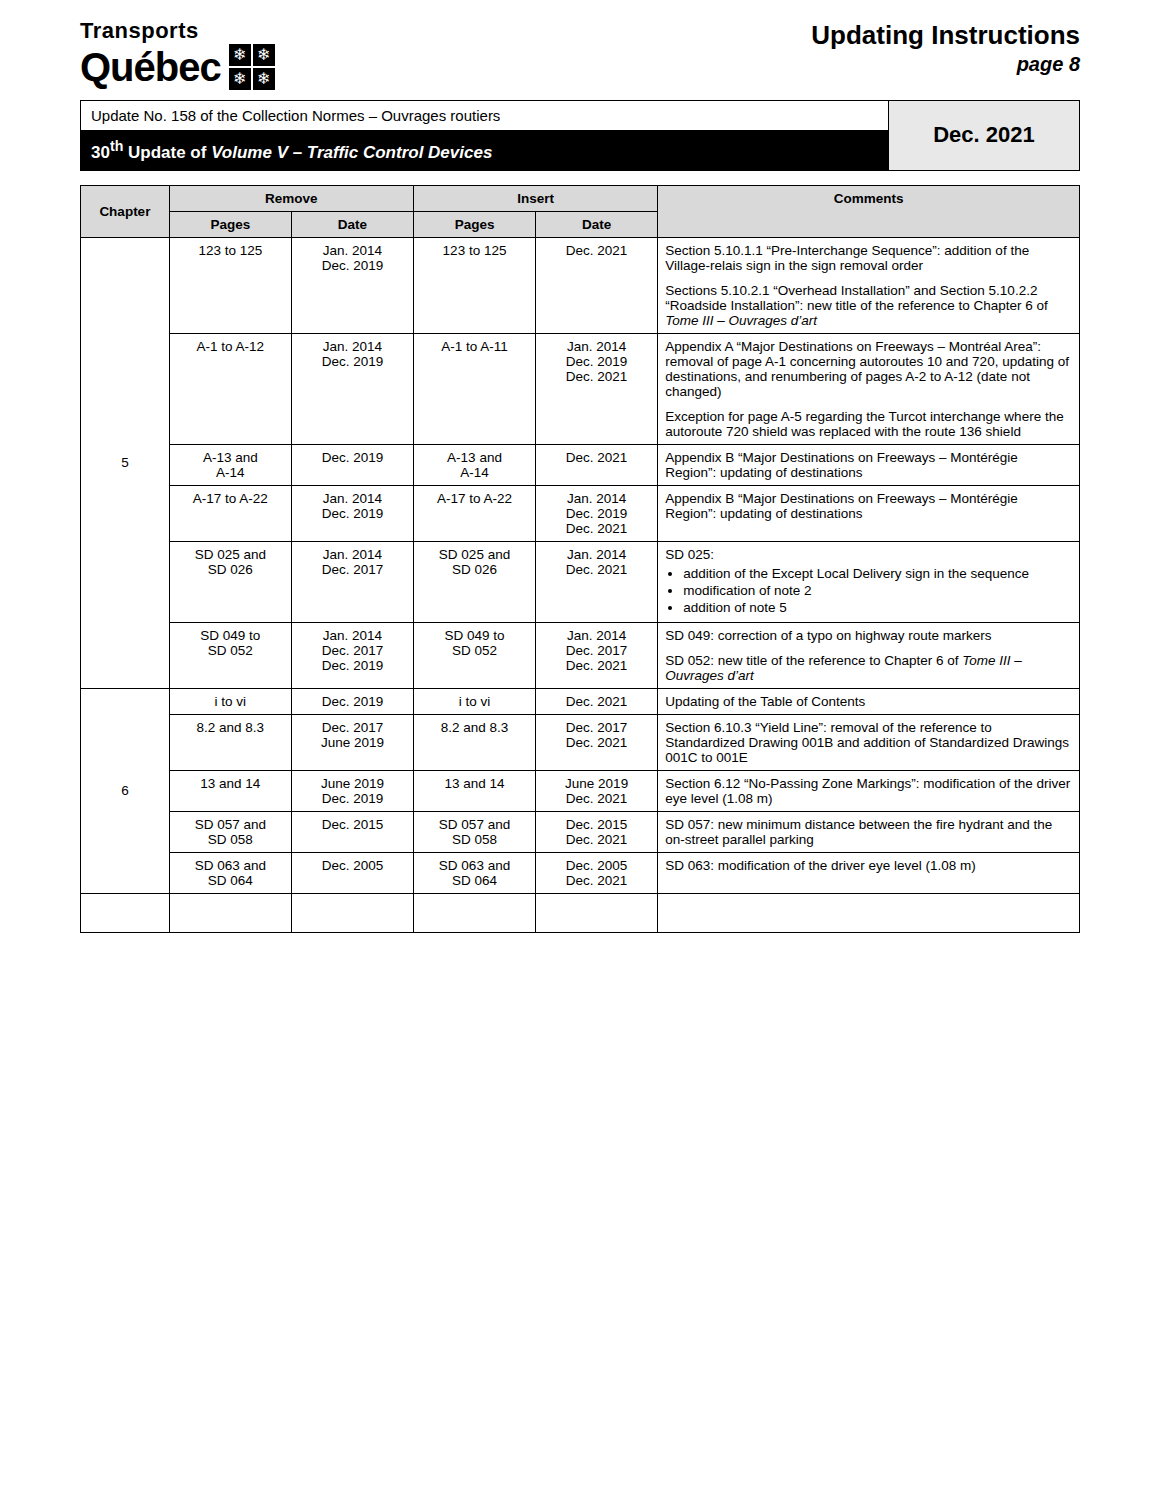Transports
Québec ❄ ❄ ❄ ❄
Updating Instructions
page 8
Update No. 158 of the Collection Normes – Ouvrages routiers
30th Update of Volume V – Traffic Control Devices
Dec. 2021
| Chapter | Remove | Insert | Comments |
| --- | --- | --- | --- |
| Pages | Date | Pages | Date |
| 5 | 123 to 125 | Jan. 2014 Dec. 2019 | 123 to 125 | Dec. 2021 | Section 5.10.1.1 “Pre-Interchange Sequence”: addition of the Village-relais sign in the sign removal order Sections 5.10.2.1 “Overhead Installation” and Section 5.10.2.2 “Roadside Installation”: new title of the reference to Chapter 6 of Tome III – Ouvrages d’art |
| A-1 to A-12 | Jan. 2014 Dec. 2019 | A-1 to A-11 | Jan. 2014 Dec. 2019 Dec. 2021 | Appendix A “Major Destinations on Freeways – Montréal Area”: removal of page A-1 concerning autoroutes 10 and 720, updating of destinations, and renumbering of pages A-2 to A-12 (date not changed) Exception for page A-5 regarding the Turcot interchange where the autoroute 720 shield was replaced with the route 136 shield |
| A-13 and A-14 | Dec. 2019 | A-13 and A-14 | Dec. 2021 | Appendix B “Major Destinations on Freeways – Montérégie Region”: updating of destinations |
| A-17 to A-22 | Jan. 2014 Dec. 2019 | A-17 to A-22 | Jan. 2014 Dec. 2019 Dec. 2021 | Appendix B “Major Destinations on Freeways – Montérégie Region”: updating of destinations |
| SD 025 and SD 026 | Jan. 2014 Dec. 2017 | SD 025 and SD 026 | Jan. 2014 Dec. 2021 | SD 025: addition of the Except Local Delivery sign in the sequence modification of note 2 addition of note 5 |
| SD 049 to SD 052 | Jan. 2014 Dec. 2017 Dec. 2019 | SD 049 to SD 052 | Jan. 2014 Dec. 2017 Dec. 2021 | SD 049: correction of a typo on highway route markers SD 052: new title of the reference to Chapter 6 of Tome III – Ouvrages d’art |
| 6 | i to vi | Dec. 2019 | i to vi | Dec. 2021 | Updating of the Table of Contents |
| 8.2 and 8.3 | Dec. 2017 June 2019 | 8.2 and 8.3 | Dec. 2017 Dec. 2021 | Section 6.10.3 “Yield Line”: removal of the reference to Standardized Drawing 001B and addition of Standardized Drawings 001C to 001E |
| 13 and 14 | June 2019 Dec. 2019 | 13 and 14 | June 2019 Dec. 2021 | Section 6.12 “No-Passing Zone Markings”: modification of the driver eye level (1.08 m) |
| SD 057 and SD 058 | Dec. 2015 | SD 057 and SD 058 | Dec. 2015 Dec. 2021 | SD 057: new minimum distance between the fire hydrant and the on-street parallel parking |
| SD 063 and SD 064 | Dec. 2005 | SD 063 and SD 064 | Dec. 2005 Dec. 2021 | SD 063: modification of the driver eye level (1.08 m) |